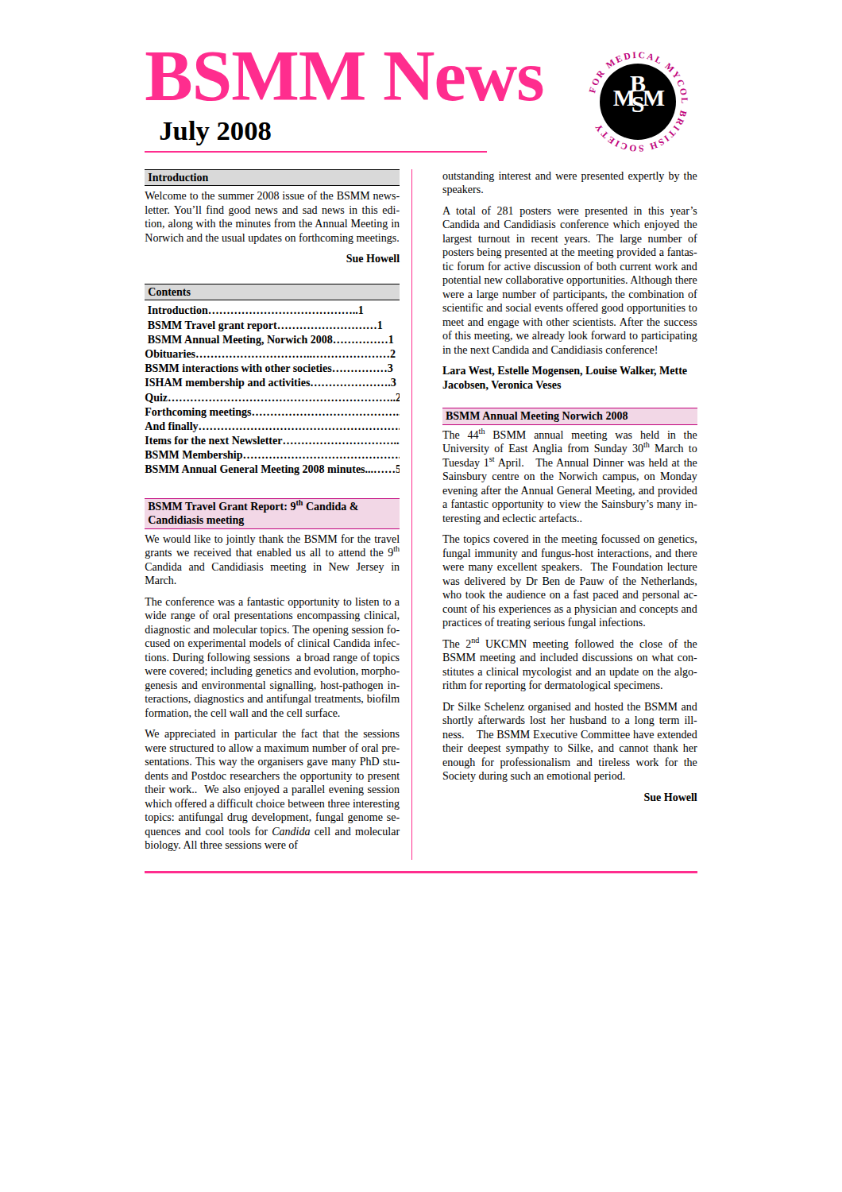FOR MEDICAL MYCOLOGY BRITISH SOCIETY B S M M
BSMM News
July 2008
Introduction
Welcome to the summer 2008 issue of the BSMM newsletter. You’ll find good news and sad news in this edition, along with the minutes from the Annual Meeting in Norwich and the usual updates on forthcoming meetings.
Sue Howell
Contents
Introduction…………………………………..1
BSMM Travel grant report………………………1
BSMM Annual Meeting, Norwich 2008……………1
Obituaries…………………………..…………………2
BSMM interactions with other societies……………3
ISHAM membership and activities………………….3
Quiz……………………………………………………..2
Forthcoming meetings…………………………………..3
And finally……………………………………………….3
Items for the next Newsletter…………………………...4
BSMM Membership……………………………………....4
BSMM Annual General Meeting 2008 minutes...……5
BSMM Travel Grant Report: 9th Candida & Candidiasis meeting
We would like to jointly thank the BSMM for the travel grants we received that enabled us all to attend the 9th Candida and Candidiasis meeting in New Jersey in March.
The conference was a fantastic opportunity to listen to a wide range of oral presentations encompassing clinical, diagnostic and molecular topics. The opening session focused on experimental models of clinical Candida infections. During following sessions a broad range of topics were covered; including genetics and evolution, morphogenesis and environmental signalling, host-pathogen interactions, diagnostics and antifungal treatments, biofilm formation, the cell wall and the cell surface.
We appreciated in particular the fact that the sessions were structured to allow a maximum number of oral presentations. This way the organisers gave many PhD students and Postdoc researchers the opportunity to present their work.. We also enjoyed a parallel evening session which offered a difficult choice between three interesting topics: antifungal drug development, fungal genome sequences and cool tools for Candida cell and molecular biology. All three sessions were of
outstanding interest and were presented expertly by the speakers.
A total of 281 posters were presented in this year’s Candida and Candidiasis conference which enjoyed the largest turnout in recent years. The large number of posters being presented at the meeting provided a fantastic forum for active discussion of both current work and potential new collaborative opportunities. Although there were a large number of participants, the combination of scientific and social events offered good opportunities to meet and engage with other scientists. After the success of this meeting, we already look forward to participating in the next Candida and Candidiasis conference!
Lara West, Estelle Mogensen, Louise Walker, Mette Jacobsen, Veronica Veses
BSMM Annual Meeting Norwich 2008
The 44th BSMM annual meeting was held in the University of East Anglia from Sunday 30th March to Tuesday 1st April. The Annual Dinner was held at the Sainsbury centre on the Norwich campus, on Monday evening after the Annual General Meeting, and provided a fantastic opportunity to view the Sainsbury’s many interesting and eclectic artefacts..
The topics covered in the meeting focussed on genetics, fungal immunity and fungus-host interactions, and there were many excellent speakers. The Foundation lecture was delivered by Dr Ben de Pauw of the Netherlands, who took the audience on a fast paced and personal account of his experiences as a physician and concepts and practices of treating serious fungal infections.
The 2nd UKCMN meeting followed the close of the BSMM meeting and included discussions on what constitutes a clinical mycologist and an update on the algorithm for reporting for dermatological specimens.
Dr Silke Schelenz organised and hosted the BSMM and shortly afterwards lost her husband to a long term illness. The BSMM Executive Committee have extended their deepest sympathy to Silke, and cannot thank her enough for professionalism and tireless work for the Society during such an emotional period.
Sue Howell